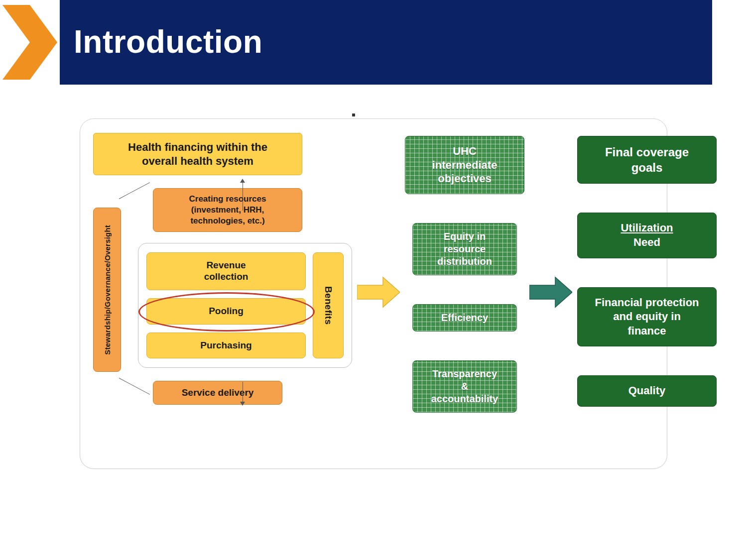Introduction
Health financing within the
overall health system
Creating resources
(investment, HRH,
technologies, etc.)
Stewardship/Governance/Oversight
Revenue
collection
Pooling
Purchasing
Benefits
Service delivery
UHC
intermediate
objectives
Equity in
resource
distribution
Efficiency
Transparency
&
accountability
Final coverage
goals
Utilization Need
Financial protection
and equity in
finance
Quality